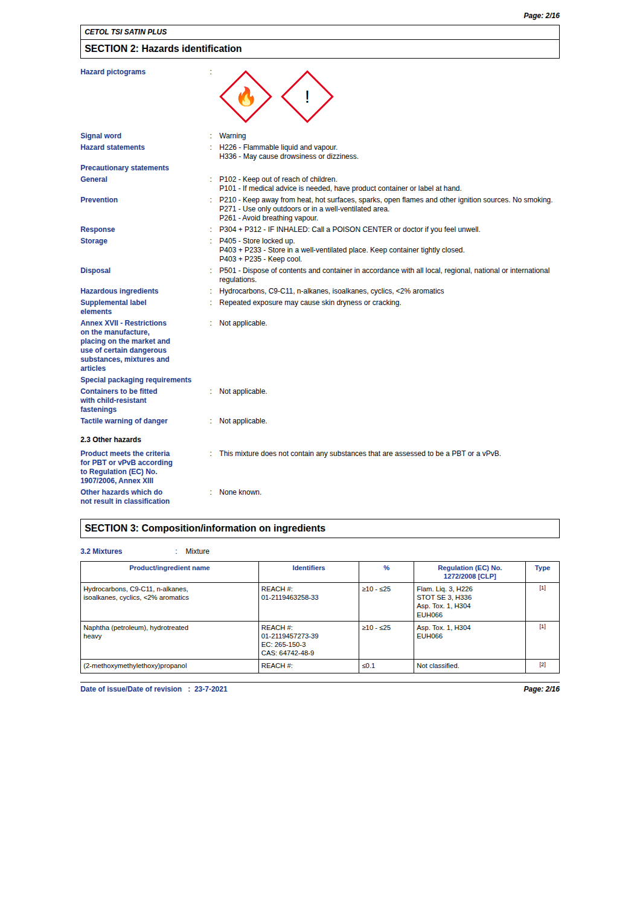Page: 2/16
CETOL TSI SATIN PLUS
SECTION 2: Hazards identification
| Hazard pictograms | : | 🔥 ! |
| Signal word | : | Warning |
| Hazard statements | : | H226 - Flammable liquid and vapour. H336 - May cause drowsiness or dizziness. |
| Precautionary statements |
| General | : | P102 - Keep out of reach of children. P101 - If medical advice is needed, have product container or label at hand. |
| Prevention | : | P210 - Keep away from heat, hot surfaces, sparks, open flames and other ignition sources. No smoking. P271 - Use only outdoors or in a well-ventilated area. P261 - Avoid breathing vapour. |
| Response | : | P304 + P312 - IF INHALED: Call a POISON CENTER or doctor if you feel unwell. |
| Storage | : | P405 - Store locked up. P403 + P233 - Store in a well-ventilated place. Keep container tightly closed. P403 + P235 - Keep cool. |
| Disposal | : | P501 - Dispose of contents and container in accordance with all local, regional, national or international regulations. |
| Hazardous ingredients | : | Hydrocarbons, C9-C11, n-alkanes, isoalkanes, cyclics, <2% aromatics |
| Supplemental label elements | : | Repeated exposure may cause skin dryness or cracking. |
| Annex XVII - Restrictions on the manufacture, placing on the market and use of certain dangerous substances, mixtures and articles | : | Not applicable. |
| Special packaging requirements |
| Containers to be fitted with child-resistant fastenings | : | Not applicable. |
| Tactile warning of danger | : | Not applicable. |
2.3 Other hazards
| Product meets the criteria for PBT or vPvB according to Regulation (EC) No. 1907/2006, Annex XIII | : | This mixture does not contain any substances that are assessed to be a PBT or a vPvB. |
| Other hazards which do not result in classification | : | None known. |
SECTION 3: Composition/information on ingredients
| 3.2 Mixtures | : | Mixture |
| Product/ingredient name | Identifiers | % | Regulation (EC) No. 1272/2008 [CLP] | Type |
| --- | --- | --- | --- | --- |
| Hydrocarbons, C9-C11, n-alkanes, isoalkanes, cyclics, <2% aromatics | REACH #: 01-2119463258-33 | ≥10 - ≤25 | Flam. Liq. 3, H226 STOT SE 3, H336 Asp. Tox. 1, H304 EUH066 | [1] |
| Naphtha (petroleum), hydrotreated heavy | REACH #: 01-2119457273-39 EC: 265-150-3 CAS: 64742-48-9 | ≥10 - ≤25 | Asp. Tox. 1, H304 EUH066 | [1] |
| (2-methoxymethylethoxy)propanol | REACH #: | ≤0.1 | Not classified. | [2] |
Date of issue/Date of revision : 23-7-2021
Page: 2/16